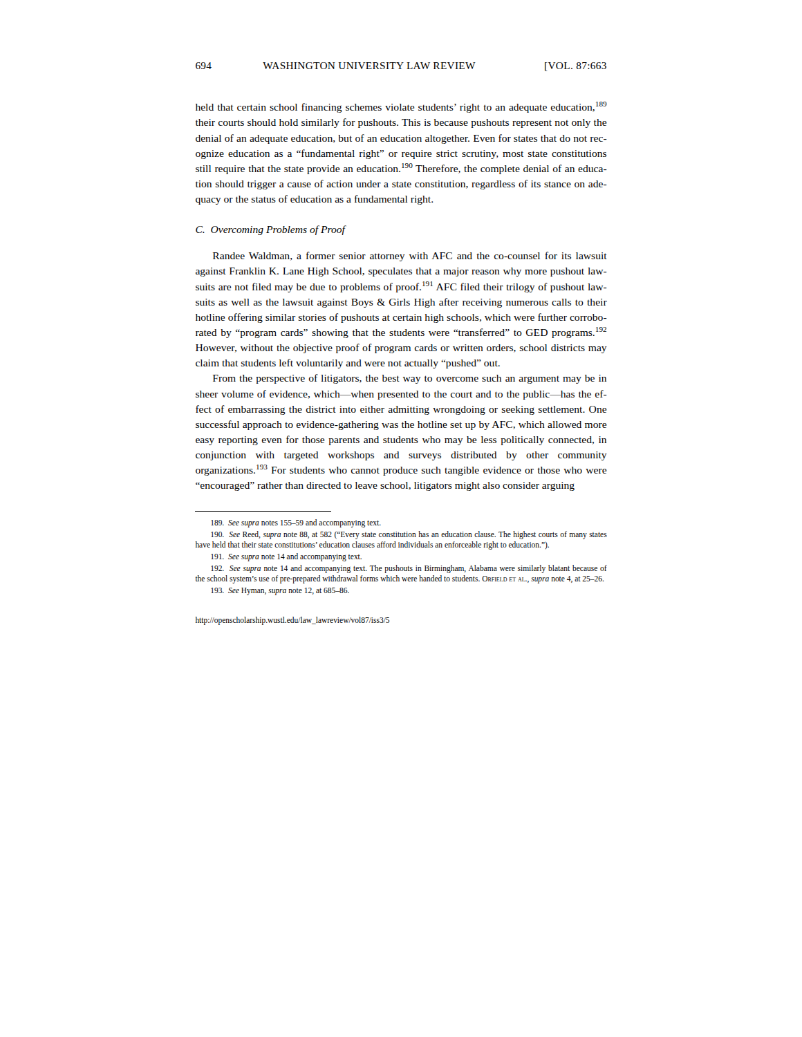694 WASHINGTON UNIVERSITY LAW REVIEW [VOL. 87:663
held that certain school financing schemes violate students’ right to an adequate education,189 their courts should hold similarly for pushouts. This is because pushouts represent not only the denial of an adequate education, but of an education altogether. Even for states that do not recognize education as a “fundamental right” or require strict scrutiny, most state constitutions still require that the state provide an education.190 Therefore, the complete denial of an education should trigger a cause of action under a state constitution, regardless of its stance on adequacy or the status of education as a fundamental right.
C. Overcoming Problems of Proof
Randee Waldman, a former senior attorney with AFC and the co-counsel for its lawsuit against Franklin K. Lane High School, speculates that a major reason why more pushout lawsuits are not filed may be due to problems of proof.191 AFC filed their trilogy of pushout lawsuits as well as the lawsuit against Boys & Girls High after receiving numerous calls to their hotline offering similar stories of pushouts at certain high schools, which were further corroborated by “program cards” showing that the students were “transferred” to GED programs.192 However, without the objective proof of program cards or written orders, school districts may claim that students left voluntarily and were not actually “pushed” out.
From the perspective of litigators, the best way to overcome such an argument may be in sheer volume of evidence, which—when presented to the court and to the public—has the effect of embarrassing the district into either admitting wrongdoing or seeking settlement. One successful approach to evidence-gathering was the hotline set up by AFC, which allowed more easy reporting even for those parents and students who may be less politically connected, in conjunction with targeted workshops and surveys distributed by other community organizations.193 For students who cannot produce such tangible evidence or those who were “encouraged” rather than directed to leave school, litigators might also consider arguing
189. See supra notes 155–59 and accompanying text.
190. See Reed, supra note 88, at 582 (“Every state constitution has an education clause. The highest courts of many states have held that their state constitutions’ education clauses afford individuals an enforceable right to education.”).
191. See supra note 14 and accompanying text.
192. See supra note 14 and accompanying text. The pushouts in Birmingham, Alabama were similarly blatant because of the school system’s use of pre-prepared withdrawal forms which were handed to students. Orfield et al., supra note 4, at 25–26.
193. See Hyman, supra note 12, at 685–86.
http://openscholarship.wustl.edu/law_lawreview/vol87/iss3/5